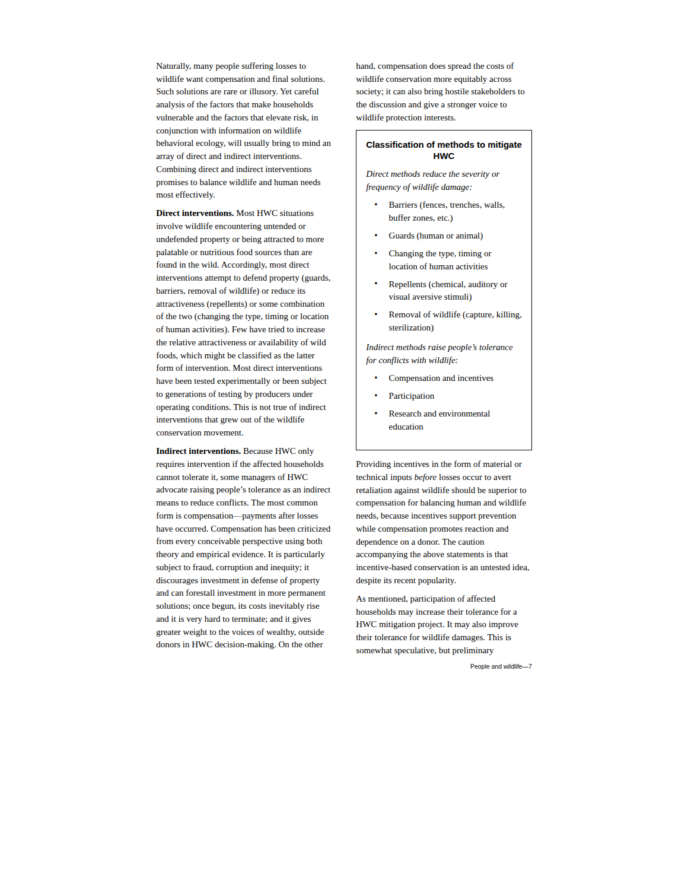Naturally, many people suffering losses to wildlife want compensation and final solutions. Such solutions are rare or illusory. Yet careful analysis of the factors that make households vulnerable and the factors that elevate risk, in conjunction with information on wildlife behavioral ecology, will usually bring to mind an array of direct and indirect interventions. Combining direct and indirect interventions promises to balance wildlife and human needs most effectively.
Direct interventions. Most HWC situations involve wildlife encountering untended or undefended property or being attracted to more palatable or nutritious food sources than are found in the wild. Accordingly, most direct interventions attempt to defend property (guards, barriers, removal of wildlife) or reduce its attractiveness (repellents) or some combination of the two (changing the type, timing or location of human activities). Few have tried to increase the relative attractiveness or availability of wild foods, which might be classified as the latter form of intervention. Most direct interventions have been tested experimentally or been subject to generations of testing by producers under operating conditions. This is not true of indirect interventions that grew out of the wildlife conservation movement.
Indirect interventions. Because HWC only requires intervention if the affected households cannot tolerate it, some managers of HWC advocate raising people’s tolerance as an indirect means to reduce conflicts. The most common form is compensation—payments after losses have occurred. Compensation has been criticized from every conceivable perspective using both theory and empirical evidence. It is particularly subject to fraud, corruption and inequity; it discourages investment in defense of property and can forestall investment in more permanent solutions; once begun, its costs inevitably rise and it is very hard to terminate; and it gives greater weight to the voices of wealthy, outside donors in HWC decision-making. On the other hand, compensation does spread the costs of wildlife conservation more equitably across society; it can also bring hostile stakeholders to the discussion and give a stronger voice to wildlife protection interests.
Classification of methods to mitigate HWC
Direct methods reduce the severity or frequency of wildlife damage:
Barriers (fences, trenches, walls, buffer zones, etc.)
Guards (human or animal)
Changing the type, timing or location of human activities
Repellents (chemical, auditory or visual aversive stimuli)
Removal of wildlife (capture, killing, sterilization)
Indirect methods raise people’s tolerance for conflicts with wildlife:
Compensation and incentives
Participation
Research and environmental education
Providing incentives in the form of material or technical inputs before losses occur to avert retaliation against wildlife should be superior to compensation for balancing human and wildlife needs, because incentives support prevention while compensation promotes reaction and dependence on a donor. The caution accompanying the above statements is that incentive-based conservation is an untested idea, despite its recent popularity.
As mentioned, participation of affected households may increase their tolerance for a HWC mitigation project. It may also improve their tolerance for wildlife damages. This is somewhat speculative, but preliminary
People and wildlife—7